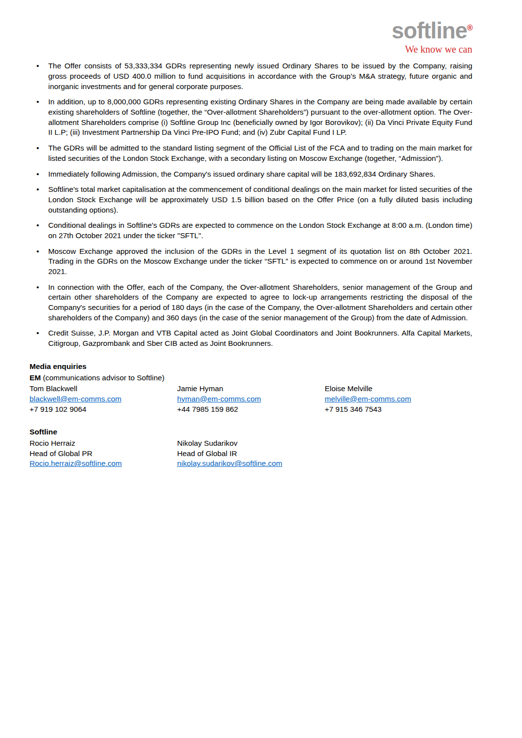softline®
We know we can
The Offer consists of 53,333,334 GDRs representing newly issued Ordinary Shares to be issued by the Company, raising gross proceeds of USD 400.0 million to fund acquisitions in accordance with the Group’s M&A strategy, future organic and inorganic investments and for general corporate purposes.
In addition, up to 8,000,000 GDRs representing existing Ordinary Shares in the Company are being made available by certain existing shareholders of Softline (together, the “Over-allotment Shareholders”) pursuant to the over-allotment option. The Over-allotment Shareholders comprise (i) Softline Group Inc (beneficially owned by Igor Borovikov); (ii) Da Vinci Private Equity Fund II L.P; (iii) Investment Partnership Da Vinci Pre-IPO Fund; and (iv) Zubr Capital Fund I LP.
The GDRs will be admitted to the standard listing segment of the Official List of the FCA and to trading on the main market for listed securities of the London Stock Exchange, with a secondary listing on Moscow Exchange (together, “Admission”).
Immediately following Admission, the Company's issued ordinary share capital will be 183,692,834 Ordinary Shares.
Softline's total market capitalisation at the commencement of conditional dealings on the main market for listed securities of the London Stock Exchange will be approximately USD 1.5 billion based on the Offer Price (on a fully diluted basis including outstanding options).
Conditional dealings in Softline's GDRs are expected to commence on the London Stock Exchange at 8:00 a.m. (London time) on 27th October 2021 under the ticker "SFTL".
Moscow Exchange approved the inclusion of the GDRs in the Level 1 segment of its quotation list on 8th October 2021. Trading in the GDRs on the Moscow Exchange under the ticker “SFTL” is expected to commence on or around 1st November 2021.
In connection with the Offer, each of the Company, the Over-allotment Shareholders, senior management of the Group and certain other shareholders of the Company are expected to agree to lock-up arrangements restricting the disposal of the Company's securities for a period of 180 days (in the case of the Company, the Over-allotment Shareholders and certain other shareholders of the Company) and 360 days (in the case of the senior management of the Group) from the date of Admission.
Credit Suisse, J.P. Morgan and VTB Capital acted as Joint Global Coordinators and Joint Bookrunners. Alfa Capital Markets, Citigroup, Gazprombank and Sber CIB acted as Joint Bookrunners.
Media enquiries
EM (communications advisor to Softline)
| Tom Blackwell | Jamie Hyman | Eloise Melville |
| blackwell@em-comms.com | hyman@em-comms.com | melville@em-comms.com |
| +7 919 102 9064 | +44 7985 159 862 | +7 915 346 7543 |
Softline
| Rocio Herraiz | Nikolay Sudarikov | |
| Head of Global PR | Head of Global IR | |
| Rocio.herraiz@softline.com | nikolay.sudarikov@softline.com | |